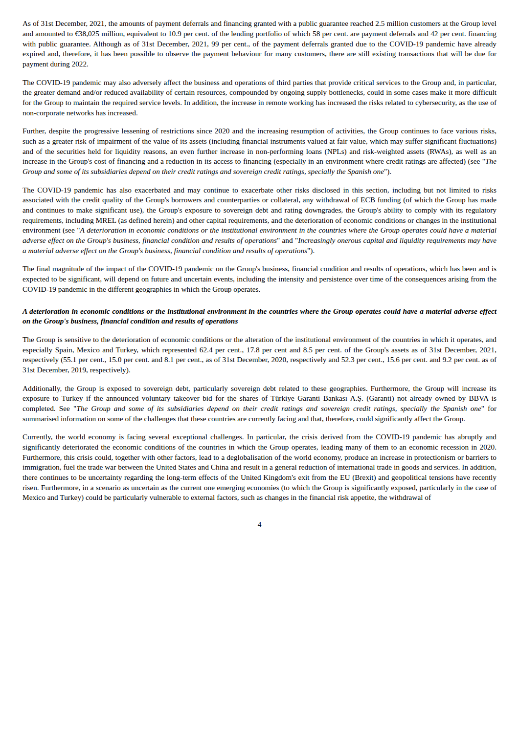As of 31st December, 2021, the amounts of payment deferrals and financing granted with a public guarantee reached 2.5 million customers at the Group level and amounted to €38,025 million, equivalent to 10.9 per cent. of the lending portfolio of which 58 per cent. are payment deferrals and 42 per cent. financing with public guarantee. Although as of 31st December, 2021, 99 per cent., of the payment deferrals granted due to the COVID-19 pandemic have already expired and, therefore, it has been possible to observe the payment behaviour for many customers, there are still existing transactions that will be due for payment during 2022.
The COVID-19 pandemic may also adversely affect the business and operations of third parties that provide critical services to the Group and, in particular, the greater demand and/or reduced availability of certain resources, compounded by ongoing supply bottlenecks, could in some cases make it more difficult for the Group to maintain the required service levels. In addition, the increase in remote working has increased the risks related to cybersecurity, as the use of non-corporate networks has increased.
Further, despite the progressive lessening of restrictions since 2020 and the increasing resumption of activities, the Group continues to face various risks, such as a greater risk of impairment of the value of its assets (including financial instruments valued at fair value, which may suffer significant fluctuations) and of the securities held for liquidity reasons, an even further increase in non-performing loans (NPLs) and risk-weighted assets (RWAs), as well as an increase in the Group's cost of financing and a reduction in its access to financing (especially in an environment where credit ratings are affected) (see "The Group and some of its subsidiaries depend on their credit ratings and sovereign credit ratings, specially the Spanish one").
The COVID-19 pandemic has also exacerbated and may continue to exacerbate other risks disclosed in this section, including but not limited to risks associated with the credit quality of the Group's borrowers and counterparties or collateral, any withdrawal of ECB funding (of which the Group has made and continues to make significant use), the Group's exposure to sovereign debt and rating downgrades, the Group's ability to comply with its regulatory requirements, including MREL (as defined herein) and other capital requirements, and the deterioration of economic conditions or changes in the institutional environment (see "A deterioration in economic conditions or the institutional environment in the countries where the Group operates could have a material adverse effect on the Group's business, financial condition and results of operations" and "Increasingly onerous capital and liquidity requirements may have a material adverse effect on the Group's business, financial condition and results of operations").
The final magnitude of the impact of the COVID-19 pandemic on the Group's business, financial condition and results of operations, which has been and is expected to be significant, will depend on future and uncertain events, including the intensity and persistence over time of the consequences arising from the COVID-19 pandemic in the different geographies in which the Group operates.
A deterioration in economic conditions or the institutional environment in the countries where the Group operates could have a material adverse effect on the Group's business, financial condition and results of operations
The Group is sensitive to the deterioration of economic conditions or the alteration of the institutional environment of the countries in which it operates, and especially Spain, Mexico and Turkey, which represented 62.4 per cent., 17.8 per cent and 8.5 per cent. of the Group's assets as of 31st December, 2021, respectively (55.1 per cent., 15.0 per cent. and 8.1 per cent., as of 31st December, 2020, respectively and 52.3 per cent., 15.6 per cent. and 9.2 per cent. as of 31st December, 2019, respectively).
Additionally, the Group is exposed to sovereign debt, particularly sovereign debt related to these geographies. Furthermore, the Group will increase its exposure to Turkey if the announced voluntary takeover bid for the shares of Türkiye Garanti Bankası A.Ş. (Garanti) not already owned by BBVA is completed. See "The Group and some of its subsidiaries depend on their credit ratings and sovereign credit ratings, specially the Spanish one" for summarised information on some of the challenges that these countries are currently facing and that, therefore, could significantly affect the Group.
Currently, the world economy is facing several exceptional challenges. In particular, the crisis derived from the COVID-19 pandemic has abruptly and significantly deteriorated the economic conditions of the countries in which the Group operates, leading many of them to an economic recession in 2020. Furthermore, this crisis could, together with other factors, lead to a deglobalisation of the world economy, produce an increase in protectionism or barriers to immigration, fuel the trade war between the United States and China and result in a general reduction of international trade in goods and services. In addition, there continues to be uncertainty regarding the long-term effects of the United Kingdom's exit from the EU (Brexit) and geopolitical tensions have recently risen. Furthermore, in a scenario as uncertain as the current one emerging economies (to which the Group is significantly exposed, particularly in the case of Mexico and Turkey) could be particularly vulnerable to external factors, such as changes in the financial risk appetite, the withdrawal of
4